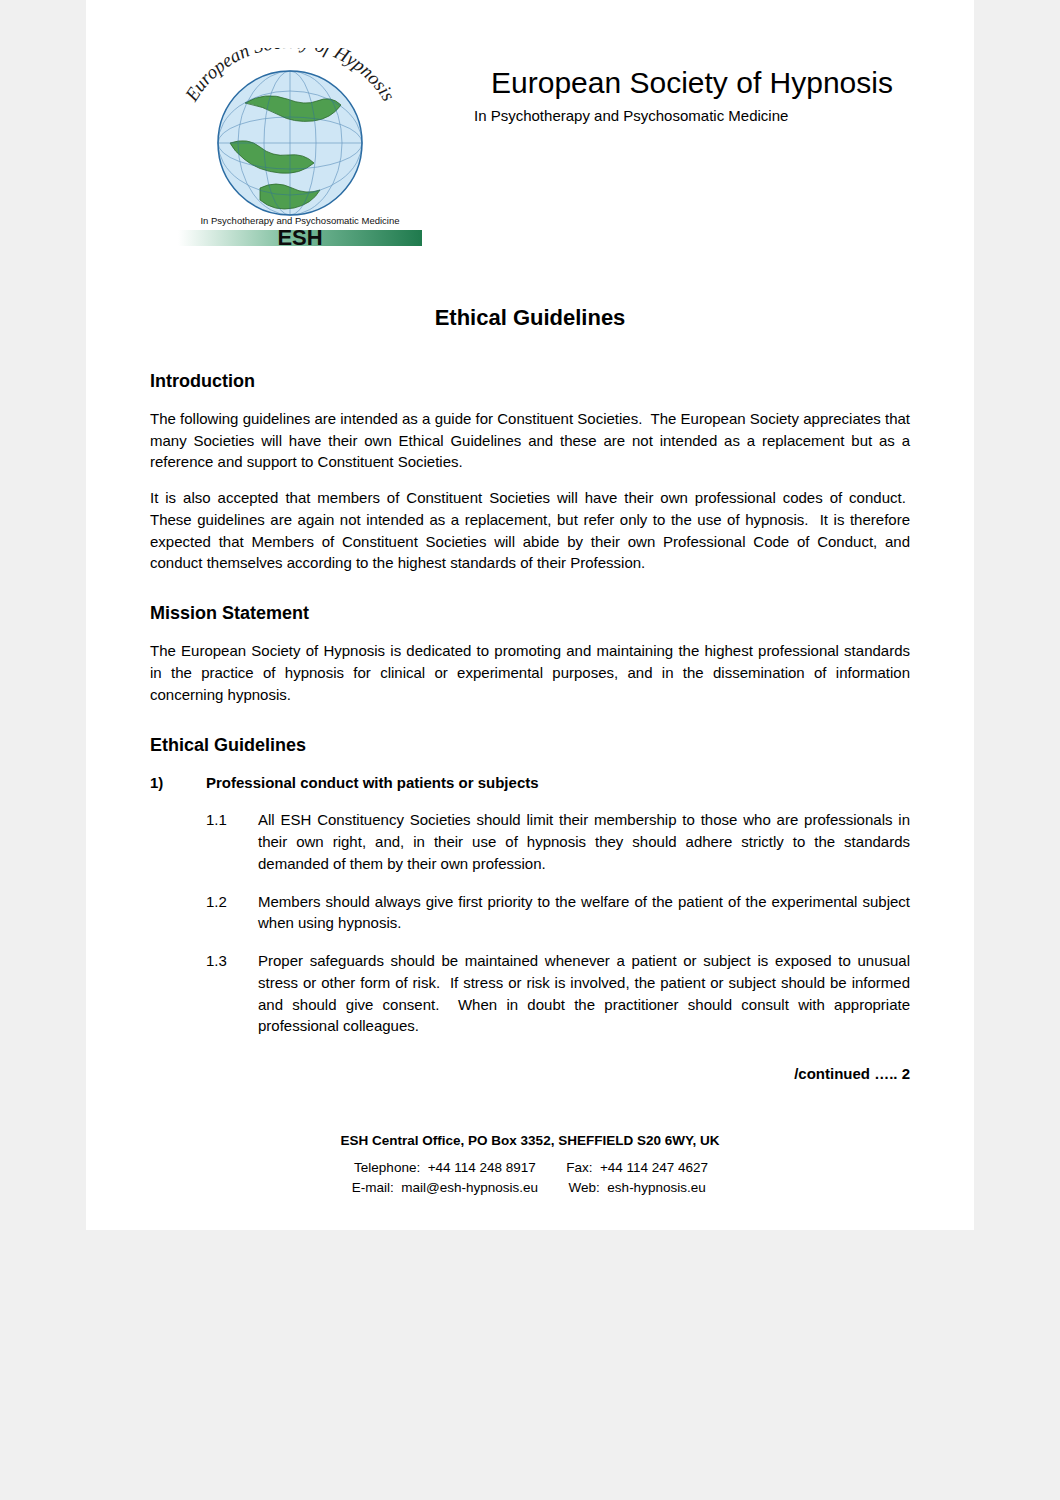European Society of Hypnosis In Psychotherapy and Psychosomatic Medicine ESH
European Society of Hypnosis
In Psychotherapy and Psychosomatic Medicine
Ethical Guidelines
Introduction
The following guidelines are intended as a guide for Constituent Societies. The European Society appreciates that many Societies will have their own Ethical Guidelines and these are not intended as a replacement but as a reference and support to Constituent Societies.
It is also accepted that members of Constituent Societies will have their own professional codes of conduct. These guidelines are again not intended as a replacement, but refer only to the use of hypnosis. It is therefore expected that Members of Constituent Societies will abide by their own Professional Code of Conduct, and conduct themselves according to the highest standards of their Profession.
Mission Statement
The European Society of Hypnosis is dedicated to promoting and maintaining the highest professional standards in the practice of hypnosis for clinical or experimental purposes, and in the dissemination of information concerning hypnosis.
Ethical Guidelines
1) Professional conduct with patients or subjects
1.1 All ESH Constituency Societies should limit their membership to those who are professionals in their own right, and, in their use of hypnosis they should adhere strictly to the standards demanded of them by their own profession.
1.2 Members should always give first priority to the welfare of the patient of the experimental subject when using hypnosis.
1.3 Proper safeguards should be maintained whenever a patient or subject is exposed to unusual stress or other form of risk. If stress or risk is involved, the patient or subject should be informed and should give consent. When in doubt the practitioner should consult with appropriate professional colleagues.
/continued ….. 2
ESH Central Office, PO Box 3352, SHEFFIELD S20 6WY, UK
| Telephone: +44 114 248 8917 | Fax: +44 114 247 4627 |
| E-mail: mail@esh-hypnosis.eu | Web: esh-hypnosis.eu |